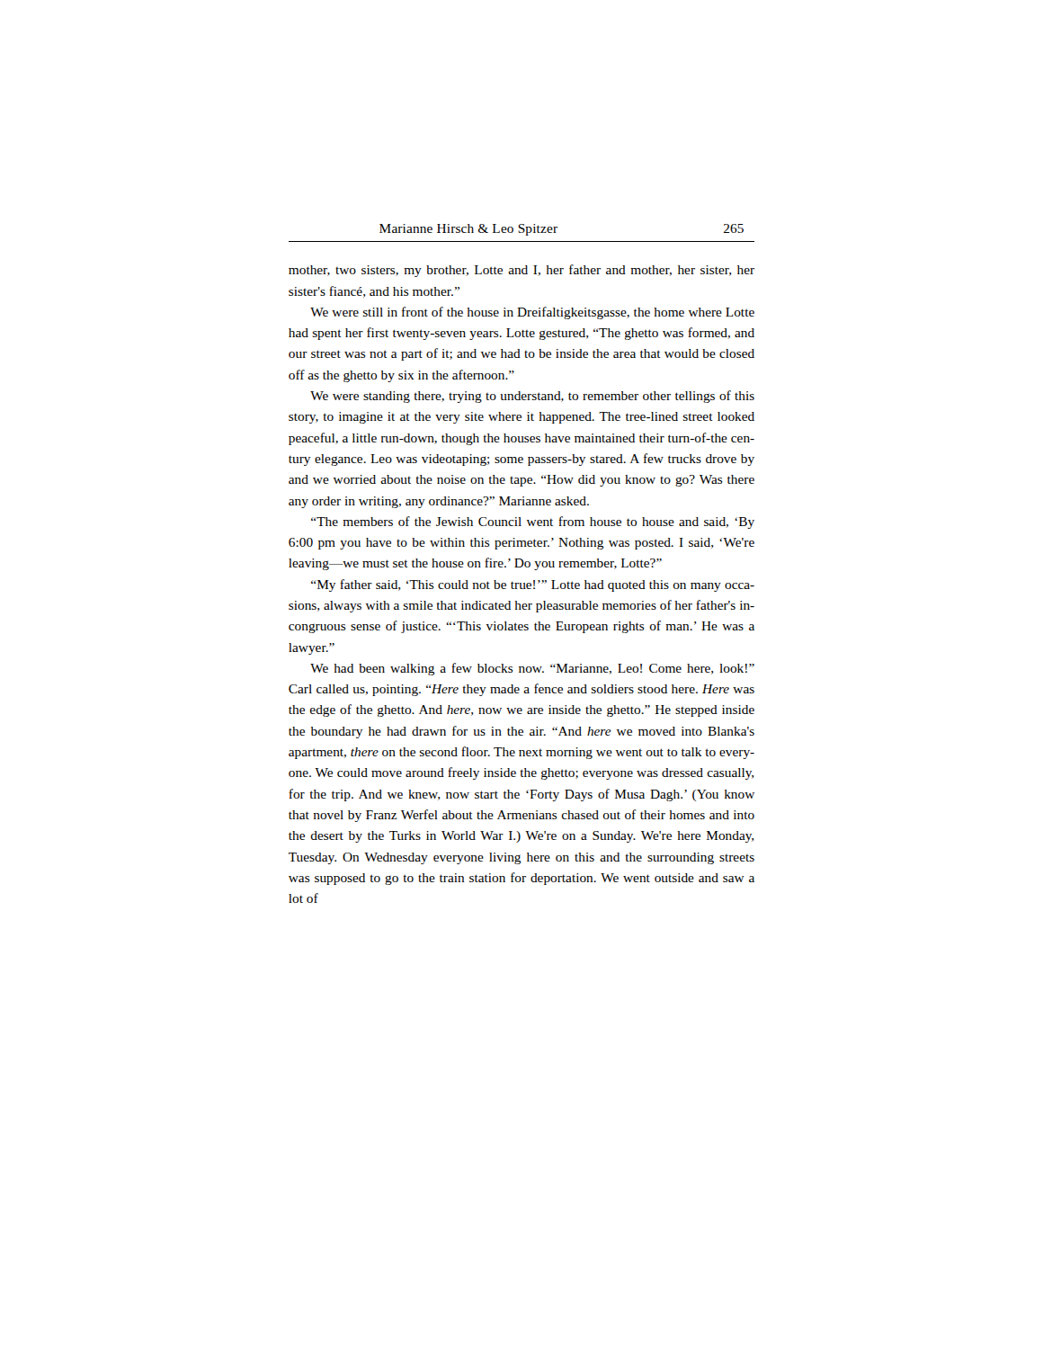Marianne Hirsch & Leo Spitzer 265
mother, two sisters, my brother, Lotte and I, her father and mother, her sister, her sister's fiancé, and his mother.”
We were still in front of the house in Dreifaltigkeitsgasse, the home where Lotte had spent her first twenty-seven years. Lotte gestured, “The ghetto was formed, and our street was not a part of it; and we had to be inside the area that would be closed off as the ghetto by six in the afternoon.”
We were standing there, trying to understand, to remember other tellings of this story, to imagine it at the very site where it happened. The tree-lined street looked peaceful, a little run-down, though the houses have maintained their turn-of-the century elegance. Leo was videotaping; some passers-by stared. A few trucks drove by and we worried about the noise on the tape. “How did you know to go? Was there any order in writing, any ordinance?” Marianne asked.
“The members of the Jewish Council went from house to house and said, ‘By 6:00 pm you have to be within this perimeter.’ Nothing was posted. I said, ‘We're leaving—we must set the house on fire.’ Do you remember, Lotte?”
“My father said, ‘This could not be true!’” Lotte had quoted this on many occasions, always with a smile that indicated her pleasurable memories of her father's incongruous sense of justice. “‘This violates the European rights of man.’ He was a lawyer.”
We had been walking a few blocks now. “Marianne, Leo! Come here, look!” Carl called us, pointing. “Here they made a fence and soldiers stood here. Here was the edge of the ghetto. And here, now we are inside the ghetto.” He stepped inside the boundary he had drawn for us in the air. “And here we moved into Blanka's apartment, there on the second floor. The next morning we went out to talk to everyone. We could move around freely inside the ghetto; everyone was dressed casually, for the trip. And we knew, now start the ‘Forty Days of Musa Dagh.’ (You know that novel by Franz Werfel about the Armenians chased out of their homes and into the desert by the Turks in World War I.) We're on a Sunday. We're here Monday, Tuesday. On Wednesday everyone living here on this and the surrounding streets was supposed to go to the train station for deportation. We went outside and saw a lot of